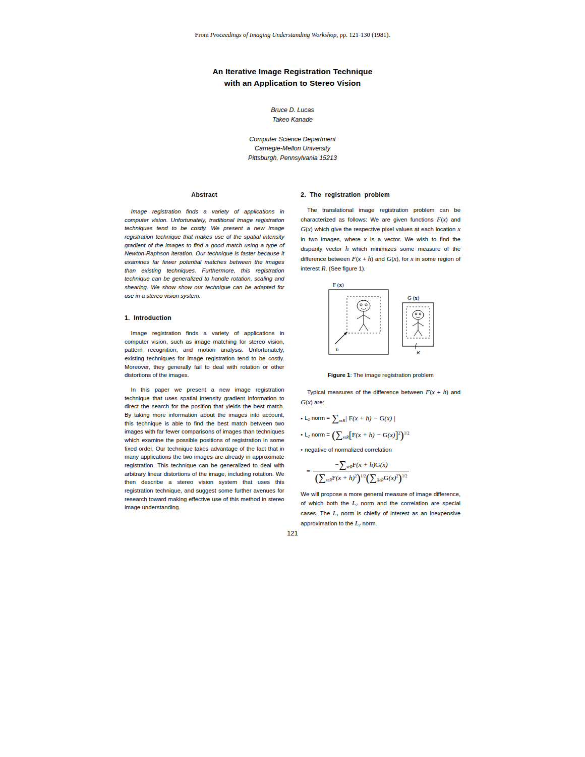From Proceedings of Imaging Understanding Workshop, pp. 121-130 (1981).
An Iterative Image Registration Technique
with an Application to Stereo Vision
Bruce D. Lucas
Takeo Kanade
Computer Science Department
Carnegie-Mellon University
Pittsburgh, Pennsylvania 15213
Abstract
Image registration finds a variety of applications in computer vision. Unfortunately, traditional image registration techniques tend to be costly. We present a new image registration technique that makes use of the spatial intensity gradient of the images to find a good match using a type of Newton-Raphson iteration. Our technique is faster because it examines far fewer potential matches between the images than existing techniques. Furthermore, this registration technique can be generalized to handle rotation, scaling and shearing. We show show our technique can be adapted for use in a stereo vision system.
1. Introduction
Image registration finds a variety of applications in computer vision, such as image matching for stereo vision, pattern recognition, and motion analysis. Unfortunately, existing techniques for image registration tend to be costly. Moreover, they generally fail to deal with rotation or other distortions of the images.
In this paper we present a new image registration technique that uses spatial intensity gradient information to direct the search for the position that yields the best match. By taking more information about the images into account, this technique is able to find the best match between two images with far fewer comparisons of images than techniques which examine the possible positions of registration in some fixed order. Our technique takes advantage of the fact that in many applications the two images are already in approximate registration. This technique can be generalized to deal with arbitrary linear distortions of the image, including rotation. We then describe a stereo vision system that uses this registration technique, and suggest some further avenues for research toward making effective use of this method in stereo image understanding.
2. The registration problem
The translational image registration problem can be characterized as follows: We are given functions F(x) and G(x) which give the respective pixel values at each location x in two images, where x is a vector. We wish to find the disparity vector h which minimizes some measure of the difference between F(x + h) and G(x), for x in some region of interest R. (See figure 1).
F (x) h G (x) R
Figure 1: The image registration problem
Typical measures of the difference between F(x + h) and G(x) are:
• L1 norm = ∑xϵR| F(x + h) − G(x) |
• L2 norm = (∑xϵR[F(x + h) − G(x)] 2) 1/2
• negative of normalized correlation
= −∑xϵR F(x + h)G(x) (∑xϵR F(x + h)2) 1/2(∑XϵR G(x)2) 1/2
We will propose a more general measure of image difference, of which both the L 2 norm and the correlation are special cases. The L 1 norm is chiefly of interest as an inexpensive approximation to the L 2 norm.
121